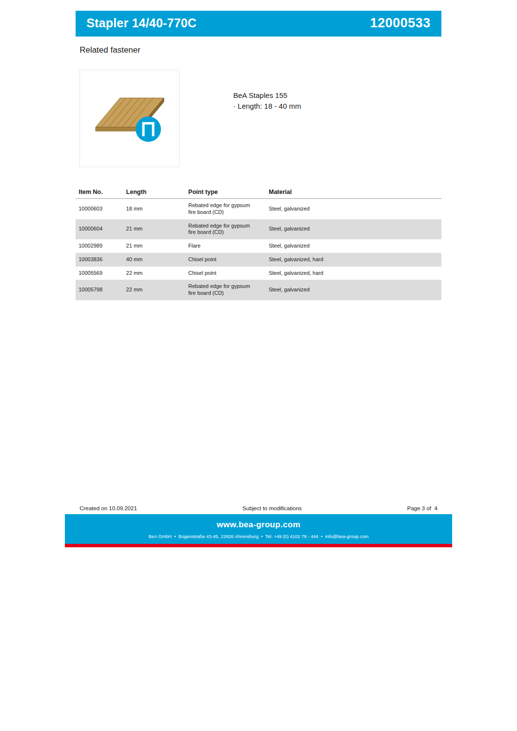Stapler 14/40-770C
12000533
Related fastener
BeA Staples 155
· Length: 18 - 40 mm
| Item No. | Length | Point type | Material |
| --- | --- | --- | --- |
| 10000603 | 18 mm | Rebated edge for gypsum fire board (CD) | Steel, galvanized |
| 10000604 | 21 mm | Rebated edge for gypsum fire board (CD) | Steel, galvanized |
| 10002989 | 21 mm | Flare | Steel, galvanized |
| 10003836 | 40 mm | Chisel point | Steel, galvanized, hard |
| 10005569 | 22 mm | Chisel point | Steel, galvanized, hard |
| 10005798 | 22 mm | Rebated edge for gypsum fire board (CD) | Steel, galvanized |
Created on 10.09.2021
Subject to modifications
Page 3 of 4
www.bea-group.com
BeA GmbH • Bogenstraße 43-45, 22926 Ahrensburg • Tel. +49 (0) 4102 78 - 444 • info@bea-group.com